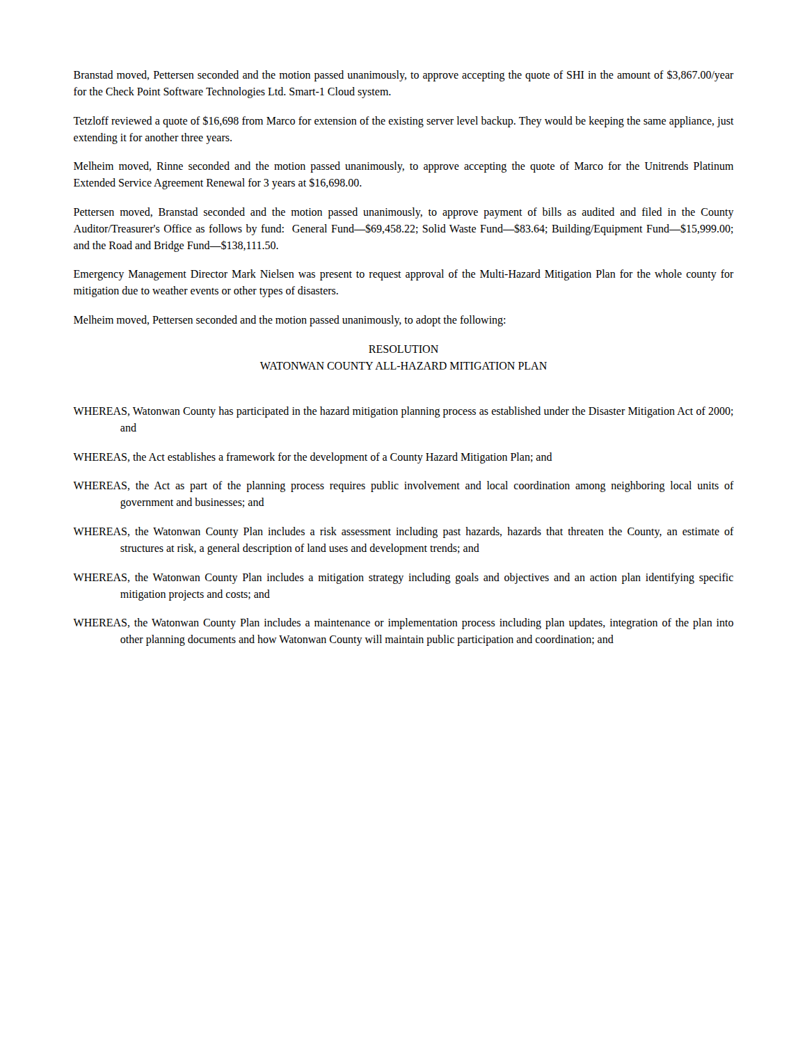Branstad moved, Pettersen seconded and the motion passed unanimously, to approve accepting the quote of SHI in the amount of $3,867.00/year for the Check Point Software Technologies Ltd. Smart-1 Cloud system.
Tetzloff reviewed a quote of $16,698 from Marco for extension of the existing server level backup. They would be keeping the same appliance, just extending it for another three years.
Melheim moved, Rinne seconded and the motion passed unanimously, to approve accepting the quote of Marco for the Unitrends Platinum Extended Service Agreement Renewal for 3 years at $16,698.00.
Pettersen moved, Branstad seconded and the motion passed unanimously, to approve payment of bills as audited and filed in the County Auditor/Treasurer's Office as follows by fund: General Fund—$69,458.22; Solid Waste Fund—$83.64; Building/Equipment Fund—$15,999.00; and the Road and Bridge Fund—$138,111.50.
Emergency Management Director Mark Nielsen was present to request approval of the Multi-Hazard Mitigation Plan for the whole county for mitigation due to weather events or other types of disasters.
Melheim moved, Pettersen seconded and the motion passed unanimously, to adopt the following:
RESOLUTION
WATONWAN COUNTY ALL-HAZARD MITIGATION PLAN
WHEREAS, Watonwan County has participated in the hazard mitigation planning process as established under the Disaster Mitigation Act of 2000; and
WHEREAS, the Act establishes a framework for the development of a County Hazard Mitigation Plan; and
WHEREAS, the Act as part of the planning process requires public involvement and local coordination among neighboring local units of government and businesses; and
WHEREAS, the Watonwan County Plan includes a risk assessment including past hazards, hazards that threaten the County, an estimate of structures at risk, a general description of land uses and development trends; and
WHEREAS, the Watonwan County Plan includes a mitigation strategy including goals and objectives and an action plan identifying specific mitigation projects and costs; and
WHEREAS, the Watonwan County Plan includes a maintenance or implementation process including plan updates, integration of the plan into other planning documents and how Watonwan County will maintain public participation and coordination; and